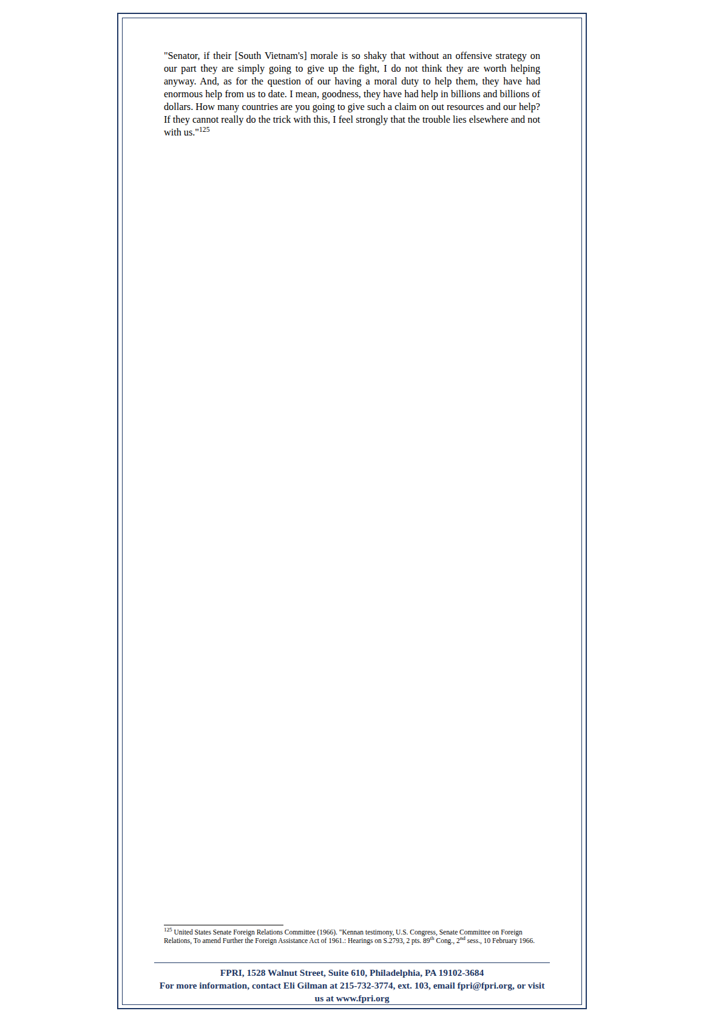"Senator, if their [South Vietnam's] morale is so shaky that without an offensive strategy on our part they are simply going to give up the fight, I do not think they are worth helping anyway. And, as for the question of our having a moral duty to help them, they have had enormous help from us to date. I mean, goodness, they have had help in billions and billions of dollars. How many countries are you going to give such a claim on out resources and our help? If they cannot really do the trick with this, I feel strongly that the trouble lies elsewhere and not with us."125
125 United States Senate Foreign Relations Committee (1966). "Kennan testimony, U.S. Congress, Senate Committee on Foreign Relations, To amend Further the Foreign Assistance Act of 1961.: Hearings on S.2793, 2 pts. 89th Cong., 2nd sess., 10 February 1966.
FPRI, 1528 Walnut Street, Suite 610, Philadelphia, PA 19102-3684
For more information, contact Eli Gilman at 215-732-3774, ext. 103, email fpri@fpri.org, or visit us at www.fpri.org